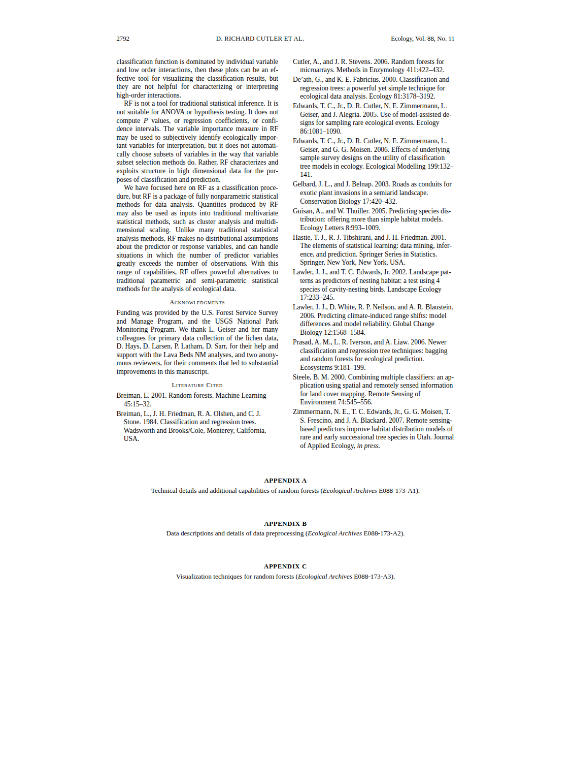2792
D. RICHARD CUTLER ET AL.
Ecology, Vol. 88, No. 11
classification function is dominated by individual variable and low order interactions, then these plots can be an effective tool for visualizing the classification results, but they are not helpful for characterizing or interpreting high-order interactions.
RF is not a tool for traditional statistical inference. It is not suitable for ANOVA or hypothesis testing. It does not compute P values, or regression coefficients, or confidence intervals. The variable importance measure in RF may be used to subjectively identify ecologically important variables for interpretation, but it does not automatically choose subsets of variables in the way that variable subset selection methods do. Rather, RF characterizes and exploits structure in high dimensional data for the purposes of classification and prediction.
We have focused here on RF as a classification procedure, but RF is a package of fully nonparametric statistical methods for data analysis. Quantities produced by RF may also be used as inputs into traditional multivariate statistical methods, such as cluster analysis and multidimensional scaling. Unlike many traditional statistical analysis methods, RF makes no distributional assumptions about the predictor or response variables, and can handle situations in which the number of predictor variables greatly exceeds the number of observations. With this range of capabilities, RF offers powerful alternatives to traditional parametric and semi-parametric statistical methods for the analysis of ecological data.
Acknowledgments
Funding was provided by the U.S. Forest Service Survey and Manage Program, and the USGS National Park Monitoring Program. We thank L. Geiser and her many colleagues for primary data collection of the lichen data, D. Hays, D. Larsen, P. Latham, D. Sarr, for their help and support with the Lava Beds NM analyses, and two anonymous reviewers, for their comments that led to substantial improvements in this manuscript.
Literature Cited
Breiman, L. 2001. Random forests. Machine Learning 45:15–32.
Breiman, L., J. H. Friedman, R. A. Olshen, and C. J. Stone. 1984. Classification and regression trees. Wadsworth and Brooks/Cole, Monterey, California, USA.
Cutler, A., and J. R. Stevens. 2006. Random forests for microarrays. Methods in Enzymology 411:422–432.
De’ath, G., and K. E. Fabricius. 2000. Classification and regression trees: a powerful yet simple technique for ecological data analysis. Ecology 81:3178–3192.
Edwards, T. C., Jr., D. R. Cutler, N. E. Zimmermann, L. Geiser, and J. Alegria. 2005. Use of model-assisted designs for sampling rare ecological events. Ecology 86:1081–1090.
Edwards, T. C., Jr., D. R. Cutler, N. E. Zimmermann, L. Geiser, and G. G. Moisen. 2006. Effects of underlying sample survey designs on the utility of classification tree models in ecology. Ecological Modelling 199:132–141.
Gelbard, J. L., and J. Belnap. 2003. Roads as conduits for exotic plant invasions in a semiarid landscape. Conservation Biology 17:420–432.
Guisan, A., and W. Thuiller. 2005. Predicting species distribution: offering more than simple habitat models. Ecology Letters 8:993–1009.
Hastie, T. J., R. J. Tibshirani, and J. H. Friedman. 2001. The elements of statistical learning: data mining, inference, and prediction. Springer Series in Statistics. Springer, New York, New York, USA.
Lawler, J. J., and T. C. Edwards, Jr. 2002. Landscape patterns as predictors of nesting habitat: a test using 4 species of cavity-nesting birds. Landscape Ecology 17:233–245.
Lawler, J. J., D. White, R. P. Neilson, and A. R. Blaustein. 2006. Predicting climate-induced range shifts: model differences and model reliability. Global Change Biology 12:1568–1584.
Prasad, A. M., L. R. Iverson, and A. Liaw. 2006. Newer classification and regression tree techniques: bagging and random forests for ecological prediction. Ecosystems 9:181–199.
Steele, B. M. 2000. Combining multiple classifiers: an application using spatial and remotely sensed information for land cover mapping. Remote Sensing of Environment 74:545–556.
Zimmermann, N. E., T. C. Edwards, Jr., G. G. Moisen, T. S. Frescino, and J. A. Blackard. 2007. Remote sensing-based predictors improve habitat distribution models of rare and early successional tree species in Utah. Journal of Applied Ecology, in press.
APPENDIX A
Technical details and additional capabilities of random forests (Ecological Archives E088-173-A1).
APPENDIX B
Data descriptions and details of data preprocessing (Ecological Archives E088-173-A2).
APPENDIX C
Visualization techniques for random forests (Ecological Archives E088-173-A3).